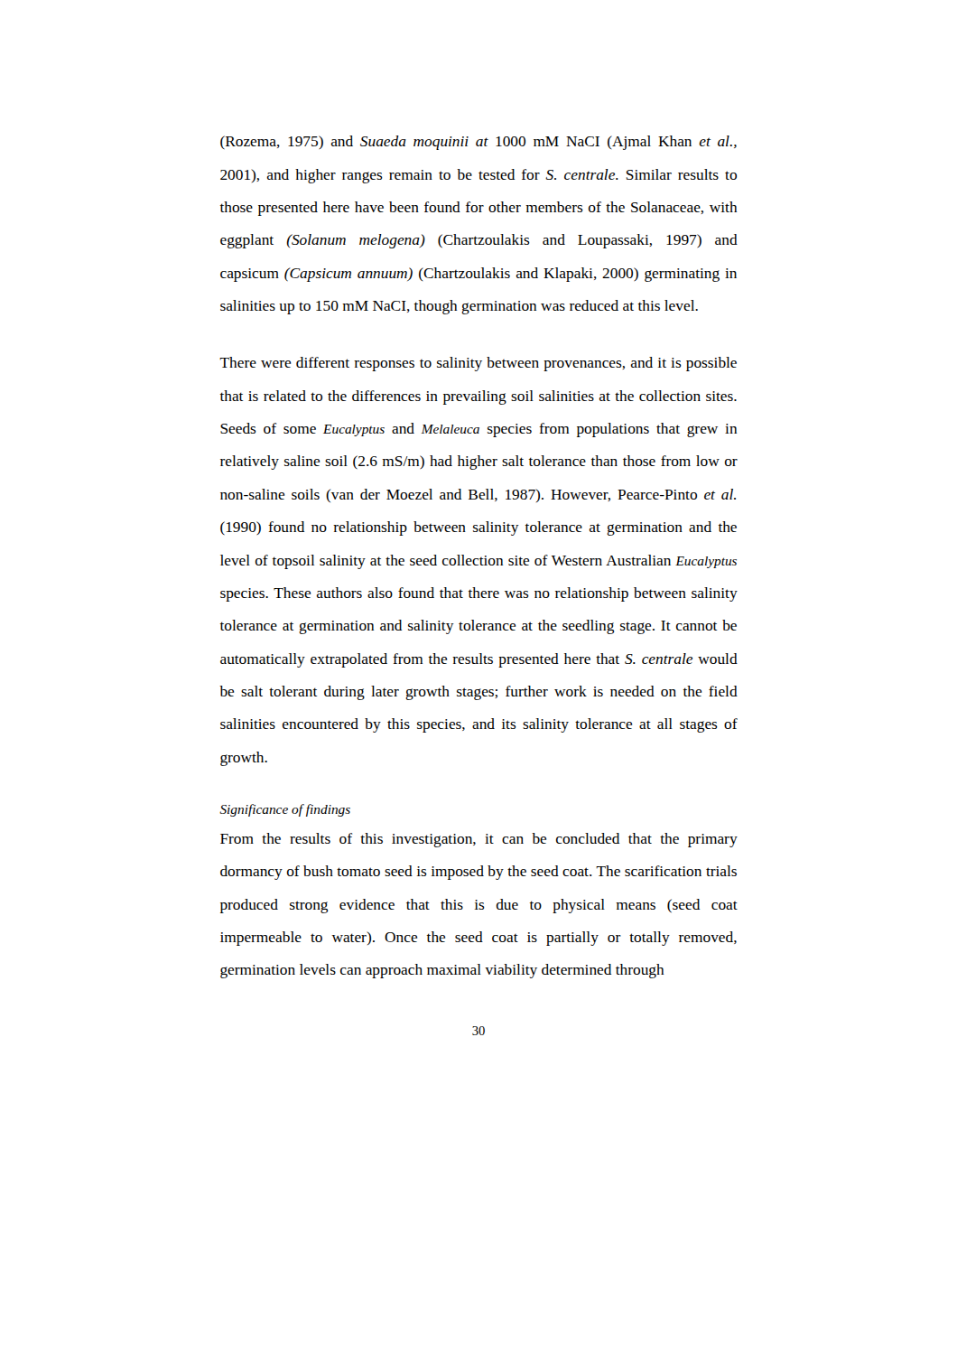(Rozema, 1975) and Suaeda moquinii at 1000 mM NaCI (Ajmal Khan et al., 2001), and higher ranges remain to be tested for S. centrale. Similar results to those presented here have been found for other members of the Solanaceae, with eggplant (Solanum melogena) (Chartzoulakis and Loupassaki, 1997) and capsicum (Capsicum annuum) (Chartzoulakis and Klapaki, 2000) germinating in salinities up to 150 mM NaCI, though germination was reduced at this level.
There were different responses to salinity between provenances, and it is possible that is related to the differences in prevailing soil salinities at the collection sites. Seeds of some Eucalyptus and Melaleuca species from populations that grew in relatively saline soil (2.6 mS/m) had higher salt tolerance than those from low or non-saline soils (van der Moezel and Bell, 1987). However, Pearce-Pinto et al. (1990) found no relationship between salinity tolerance at germination and the level of topsoil salinity at the seed collection site of Western Australian Eucalyptus species. These authors also found that there was no relationship between salinity tolerance at germination and salinity tolerance at the seedling stage. It cannot be automatically extrapolated from the results presented here that S. centrale would be salt tolerant during later growth stages; further work is needed on the field salinities encountered by this species, and its salinity tolerance at all stages of growth.
Significance of findings
From the results of this investigation, it can be concluded that the primary dormancy of bush tomato seed is imposed by the seed coat. The scarification trials produced strong evidence that this is due to physical means (seed coat impermeable to water). Once the seed coat is partially or totally removed, germination levels can approach maximal viability determined through
30